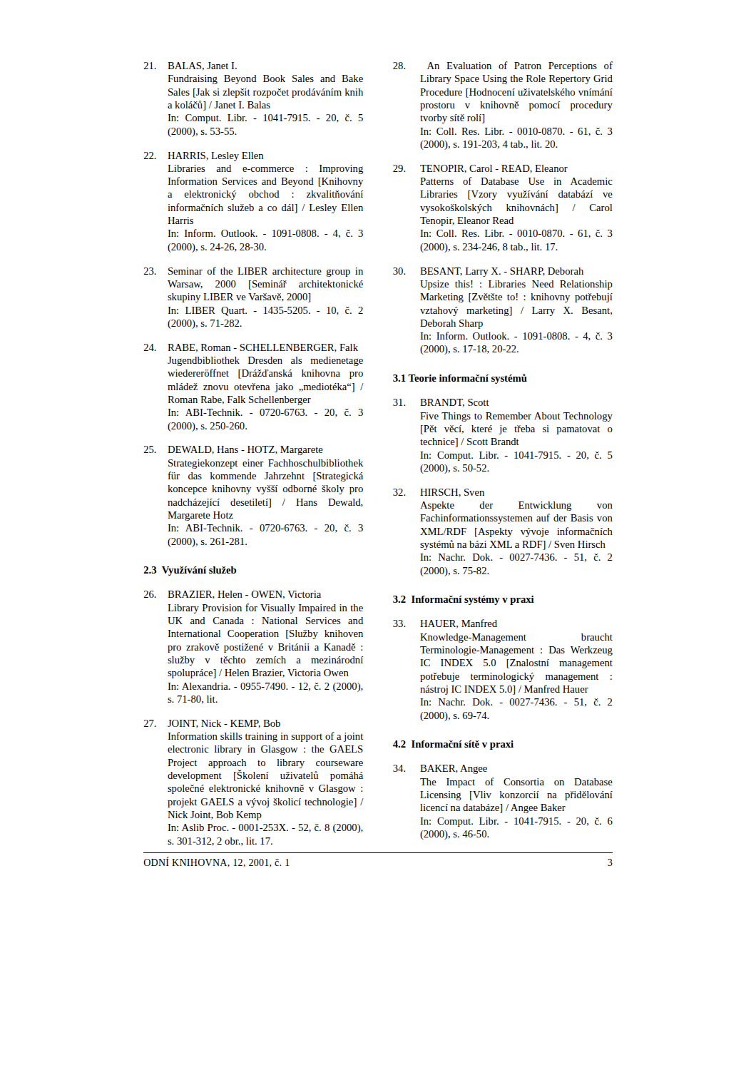21.
BALAS, Janet I.
Fundraising Beyond Book Sales and Bake Sales [Jak si zlepšit rozpočet prodáváním knih a koláčů] / Janet I. Balas
In: Comput. Libr. - 1041-7915. - 20, č. 5 (2000), s. 53-55.
22.
HARRIS, Lesley Ellen
Libraries and e-commerce : Improving Information Services and Beyond [Knihovny a elektronický obchod : zkvalitňování informačních služeb a co dál] / Lesley Ellen Harris
In: Inform. Outlook. - 1091-0808. - 4, č. 3 (2000), s. 24-26, 28-30.
23.
Seminar of the LIBER architecture group in Warsaw, 2000 [Seminář architektonické skupiny LIBER ve Varšavě, 2000]
In: LIBER Quart. - 1435-5205. - 10, č. 2 (2000), s. 71-282.
24.
RABE, Roman - SCHELLENBERGER, Falk
Jugendbibliothek Dresden als medienetage wiedereröffnet [Drážďanská knihovna pro mládež znovu otevřena jako „mediotéka“] / Roman Rabe, Falk Schellenberger
In: ABI-Technik. - 0720-6763. - 20, č. 3 (2000), s. 250-260.
25.
DEWALD, Hans - HOTZ, Margarete
Strategiekonzept einer Fachhoschulbibliothek für das kommende Jahrzehnt [Strategická koncepce knihovny vyšší odborné školy pro nadcházející desetiletí] / Hans Dewald, Margarete Hotz
In: ABI-Technik. - 0720-6763. - 20, č. 3 (2000), s. 261-281.
2.3 Využívání služeb
26.
BRAZIER, Helen - OWEN, Victoria
Library Provision for Visually Impaired in the UK and Canada : National Services and International Cooperation [Služby knihoven pro zrakově postižené v Británii a Kanadě : služby v těchto zemích a mezinárodní spolupráce] / Helen Brazier, Victoria Owen
In: Alexandria. - 0955-7490. - 12, č. 2 (2000), s. 71-80, lit.
27.
JOINT, Nick - KEMP, Bob
Information skills training in support of a joint electronic library in Glasgow : the GAELS Project approach to library courseware development [Školení uživatelů pomáhá společné elektronické knihovně v Glasgow : projekt GAELS a vývoj školicí technologie] / Nick Joint, Bob Kemp
In: Aslib Proc. - 0001-253X. - 52, č. 8 (2000), s. 301-312, 2 obr., lit. 17.
28.
An Evaluation of Patron Perceptions of Library Space Using the Role Repertory Grid Procedure [Hodnocení uživatelského vnímání prostoru v knihovně pomocí procedury tvorby sítě rolí]
In: Coll. Res. Libr. - 0010-0870. - 61, č. 3 (2000), s. 191-203, 4 tab., lit. 20.
29.
TENOPIR, Carol - READ, Eleanor
Patterns of Database Use in Academic Libraries [Vzory využívání databází ve vysokoškolských knihovnách] / Carol Tenopir, Eleanor Read
In: Coll. Res. Libr. - 0010-0870. - 61, č. 3 (2000), s. 234-246, 8 tab., lit. 17.
30.
BESANT, Larry X. - SHARP, Deborah
Upsize this! : Libraries Need Relationship Marketing [Zvětšte to! : knihovny potřebují vztahový marketing] / Larry X. Besant, Deborah Sharp
In: Inform. Outlook. - 1091-0808. - 4, č. 3 (2000), s. 17-18, 20-22.
3.1 Teorie informační systémů
31.
BRANDT, Scott
Five Things to Remember About Technology [Pět věcí, které je třeba si pamatovat o technice] / Scott Brandt
In: Comput. Libr. - 1041-7915. - 20, č. 5 (2000), s. 50-52.
32.
HIRSCH, Sven
Aspekte der Entwicklung von Fachinformationssystemen auf der Basis von XML/RDF [Aspekty vývoje informačních systémů na bázi XML a RDF] / Sven Hirsch
In: Nachr. Dok. - 0027-7436. - 51, č. 2 (2000), s. 75-82.
3.2 Informační systémy v praxi
33.
HAUER, Manfred
Knowledge-Management braucht Terminologie-Management : Das Werkzeug IC INDEX 5.0 [Znalostní management potřebuje terminologický management : nástroj IC INDEX 5.0] / Manfred Hauer
In: Nachr. Dok. - 0027-7436. - 51, č. 2 (2000), s. 69-74.
4.2 Informační sítě v praxi
34.
BAKER, Angee
The Impact of Consortia on Database Licensing [Vliv konzorcií na přidělování licencí na databáze] / Angee Baker
In: Comput. Libr. - 1041-7915. - 20, č. 6 (2000), s. 46-50.
ODNÍ KNIHOVNA, 12, 2001, č. 1
3